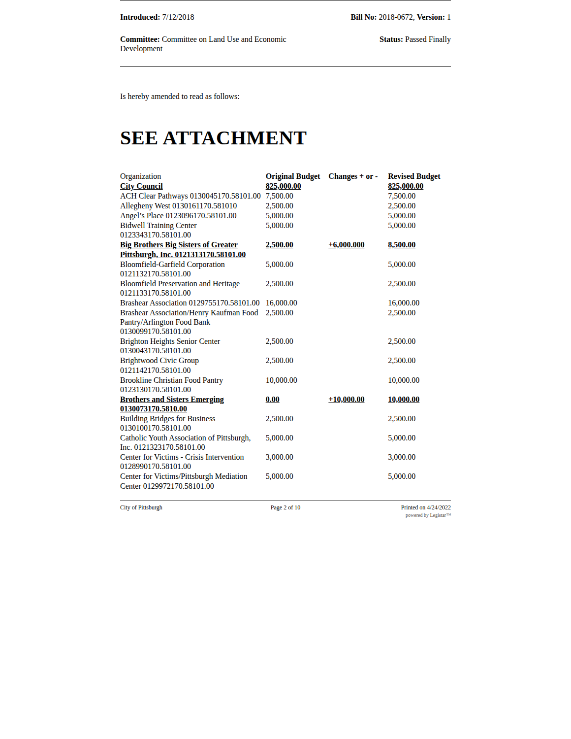Introduced: 7/12/2018
Bill No: 2018-0672, Version: 1
Committee: Committee on Land Use and Economic Development
Status: Passed Finally
Is hereby amended to read as follows:
SEE ATTACHMENT
| Organization | Original Budget | Changes + or - | Revised Budget |
| City Council | 825,000.00 | | 825,000.00 |
| ACH Clear Pathways 0130045170.58101.00 | 7,500.00 | | 7,500.00 |
| Allegheny West 0130161170.581010 | 2,500.00 | | 2,500.00 |
| Angel’s Place 0123096170.58101.00 | 5,000.00 | | 5,000.00 |
| Bidwell Training Center 0123343170.58101.00 | 5,000.00 | | 5,000.00 |
| Big Brothers Big Sisters of Greater Pittsburgh, Inc. 0121313170.58101.00 | 2,500.00 | +6,000.000 | 8,500.00 |
| Bloomfield-Garfield Corporation 0121132170.58101.00 | 5,000.00 | | 5,000.00 |
| Bloomfield Preservation and Heritage 0121133170.58101.00 | 2,500.00 | | 2,500.00 |
| Brashear Association 0129755170.58101.00 | 16,000.00 | | 16,000.00 |
| Brashear Association/Henry Kaufman Food Pantry/Arlington Food Bank 0130099170.58101.00 | 2,500.00 | | 2,500.00 |
| Brighton Heights Senior Center 0130043170.58101.00 | 2,500.00 | | 2,500.00 |
| Brightwood Civic Group 0121142170.58101.00 | 2,500.00 | | 2,500.00 |
| Brookline Christian Food Pantry 0123130170.58101.00 | 10,000.00 | | 10,000.00 |
| Brothers and Sisters Emerging 0130073170.5810.00 | 0.00 | +10,000.00 | 10,000.00 |
| Building Bridges for Business 0130100170.58101.00 | 2,500.00 | | 2,500.00 |
| Catholic Youth Association of Pittsburgh, Inc. 0121323170.58101.00 | 5,000.00 | | 5,000.00 |
| Center for Victims - Crisis Intervention 0128990170.58101.00 | 3,000.00 | | 3,000.00 |
| Center for Victims/Pittsburgh Mediation Center 0129972170.58101.00 | 5,000.00 | | 5,000.00 |
City of Pittsburgh
Page 2 of 10
Printed on 4/24/2022
powered by Legistar™